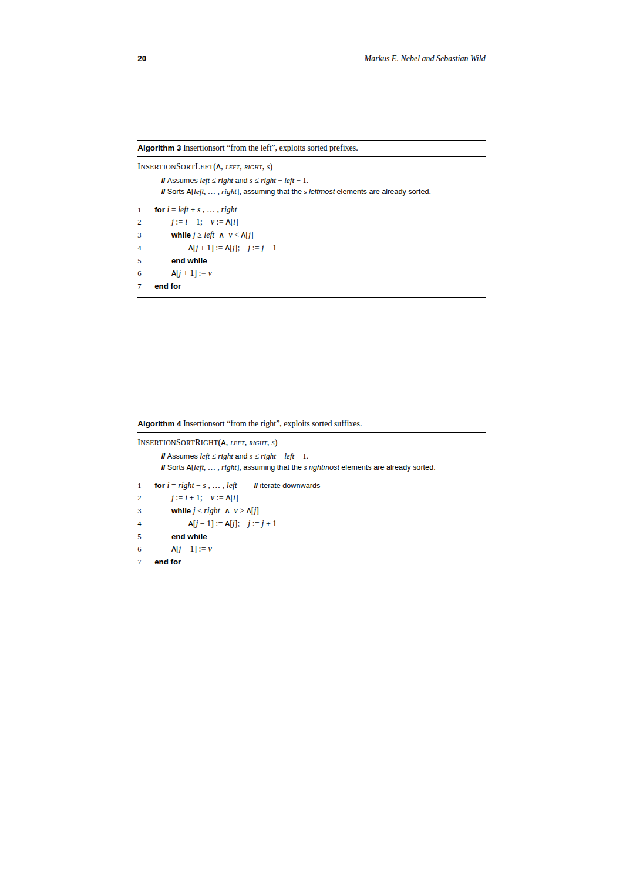20 Markus E. Nebel and Sebastian Wild
Algorithm 3 Insertionsort “from the left”, exploits sorted prefixes.
INSERTIONSORTLEFT(A, left, right, s)
//Assumes left ≤ right and s ≤ right − left − 1.
//Sorts A[left, … , right], assuming that the s leftmost elements are already sorted.
1 for i = left + s , … , right
2 j := i − 1; v := A[i]
3 while j ≥ left ∧ v < A[j]
4 A[j + 1] := A[j]; j := j − 1
5 end while
6 A[j + 1] := v
7 end for
Algorithm 4 Insertionsort “from the right”, exploits sorted suffixes.
INSERTIONSORTRIGHT(A, left, right, s)
//Assumes left ≤ right and s ≤ right − left − 1.
//Sorts A[left, … , right], assuming that the s rightmost elements are already sorted.
1 for i = right − s , … , left//iterate downwards
2 j := i + 1; v := A[i]
3 while j ≤ right ∧ v > A[j]
4 A[j − 1] := A[j]; j := j + 1
5 end while
6 A[j − 1] := v
7 end for